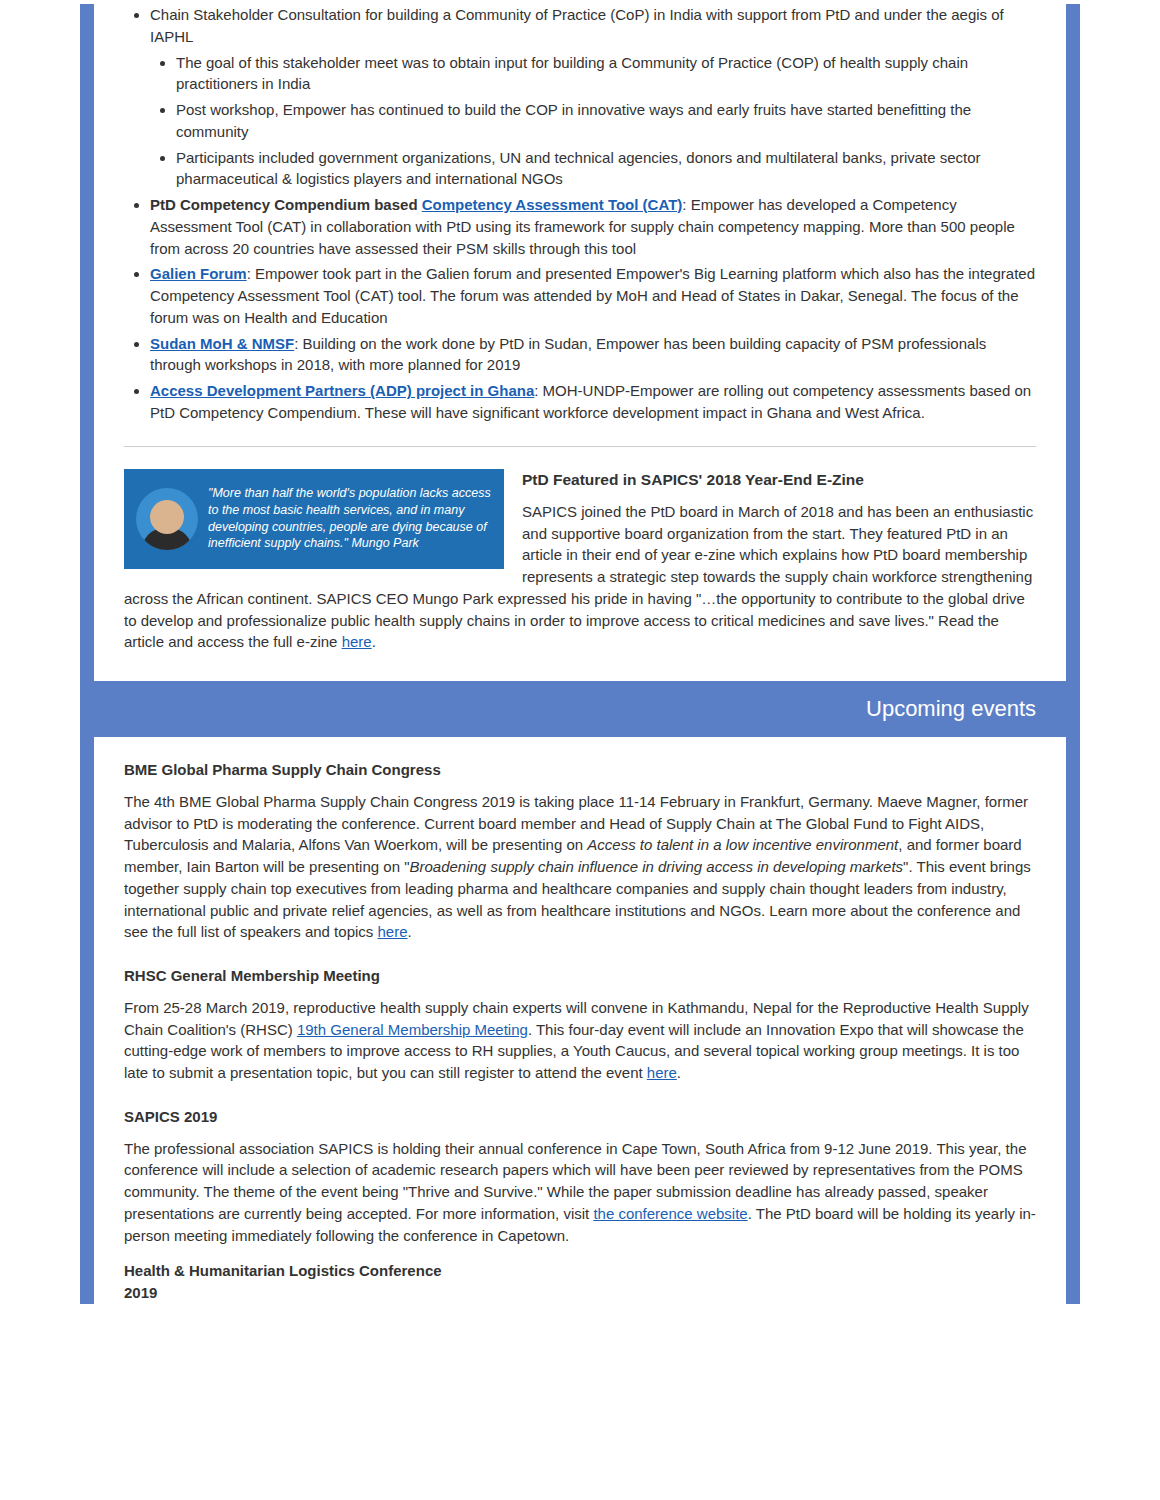Chain Stakeholder Consultation for building a Community of Practice (CoP) in India with support from PtD and under the aegis of IAPHL
The goal of this stakeholder meet was to obtain input for building a Community of Practice (COP) of health supply chain practitioners in India
Post workshop, Empower has continued to build the COP in innovative ways and early fruits have started benefitting the community
Participants included government organizations, UN and technical agencies, donors and multilateral banks, private sector pharmaceutical & logistics players and international NGOs
PtD Competency Compendium based Competency Assessment Tool (CAT): Empower has developed a Competency Assessment Tool (CAT) in collaboration with PtD using its framework for supply chain competency mapping. More than 500 people from across 20 countries have assessed their PSM skills through this tool
Galien Forum: Empower took part in the Galien forum and presented Empower's Big Learning platform which also has the integrated Competency Assessment Tool (CAT) tool. The forum was attended by MoH and Head of States in Dakar, Senegal. The focus of the forum was on Health and Education
Sudan MoH & NMSF: Building on the work done by PtD in Sudan, Empower has been building capacity of PSM professionals through workshops in 2018, with more planned for 2019
Access Development Partners (ADP) project in Ghana: MOH-UNDP-Empower are rolling out competency assessments based on PtD Competency Compendium. These will have significant workforce development impact in Ghana and West Africa.
"More than half the world's population lacks access to the most basic health services, and in many developing countries, people are dying because of inefficient supply chains." Mungo Park
PtD Featured in SAPICS' 2018 Year-End E-Zine
SAPICS joined the PtD board in March of 2018 and has been an enthusiastic and supportive board organization from the start. They featured PtD in an article in their end of year e-zine which explains how PtD board membership represents a strategic step towards the supply chain workforce strengthening across the African continent. SAPICS CEO Mungo Park expressed his pride in having "…the opportunity to contribute to the global drive to develop and professionalize public health supply chains in order to improve access to critical medicines and save lives." Read the article and access the full e-zine here.
Upcoming events
BME Global Pharma Supply Chain Congress
The 4th BME Global Pharma Supply Chain Congress 2019 is taking place 11-14 February in Frankfurt, Germany. Maeve Magner, former advisor to PtD is moderating the conference. Current board member and Head of Supply Chain at The Global Fund to Fight AIDS, Tuberculosis and Malaria, Alfons Van Woerkom, will be presenting on Access to talent in a low incentive environment, and former board member, Iain Barton will be presenting on "Broadening supply chain influence in driving access in developing markets". This event brings together supply chain top executives from leading pharma and healthcare companies and supply chain thought leaders from industry, international public and private relief agencies, as well as from healthcare institutions and NGOs. Learn more about the conference and see the full list of speakers and topics here.
RHSC General Membership Meeting
From 25-28 March 2019, reproductive health supply chain experts will convene in Kathmandu, Nepal for the Reproductive Health Supply Chain Coalition's (RHSC) 19th General Membership Meeting. This four-day event will include an Innovation Expo that will showcase the cutting-edge work of members to improve access to RH supplies, a Youth Caucus, and several topical working group meetings. It is too late to submit a presentation topic, but you can still register to attend the event here.
SAPICS 2019
The professional association SAPICS is holding their annual conference in Cape Town, South Africa from 9-12 June 2019. This year, the conference will include a selection of academic research papers which will have been peer reviewed by representatives from the POMS community. The theme of the event being "Thrive and Survive." While the paper submission deadline has already passed, speaker presentations are currently being accepted. For more information, visit the conference website. The PtD board will be holding its yearly in-person meeting immediately following the conference in Capetown.
Health & Humanitarian Logistics Conference
2019